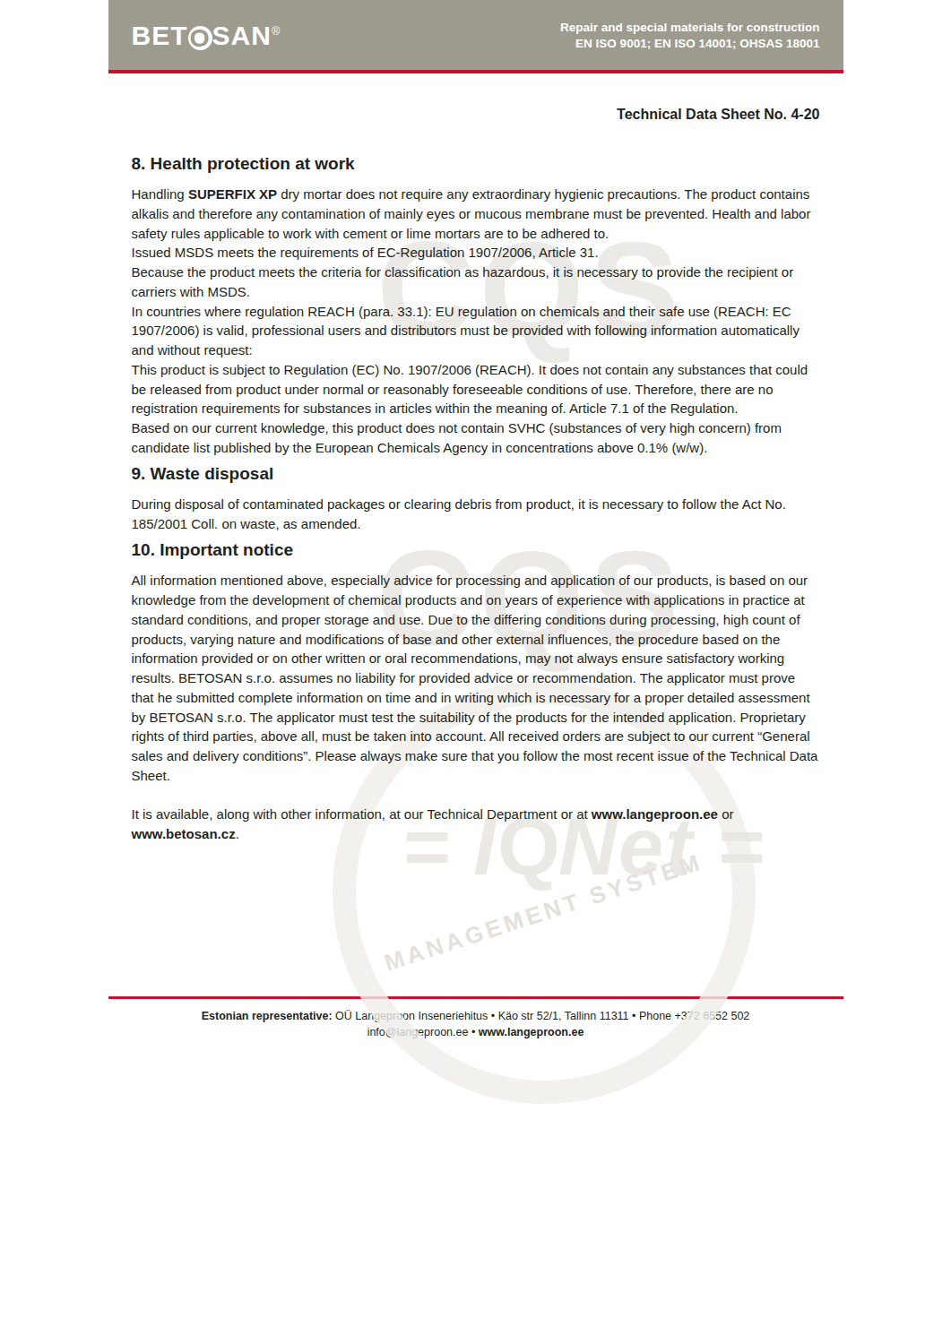BETOSAN®
Repair and special materials for construction
EN ISO 9001; EN ISO 14001; OHSAS 18001
Technical Data Sheet No. 4-20
CQS
CQS
= IQNet =
MANAGEMENT SYSTEM
8. Health protection at work
Handling SUPERFIX XP dry mortar does not require any extraordinary hygienic precautions. The product contains alkalis and therefore any contamination of mainly eyes or mucous membrane must be prevented. Health and labor safety rules applicable to work with cement or lime mortars are to be adhered to.
Issued MSDS meets the requirements of EC-Regulation 1907/2006, Article 31.
Because the product meets the criteria for classification as hazardous, it is necessary to provide the recipient or carriers with MSDS.
In countries where regulation REACH (para. 33.1): EU regulation on chemicals and their safe use (REACH: EC 1907/2006) is valid, professional users and distributors must be provided with following information automatically and without request:
This product is subject to Regulation (EC) No. 1907/2006 (REACH). It does not contain any substances that could be released from product under normal or reasonably foreseeable conditions of use. Therefore, there are no registration requirements for substances in articles within the meaning of. Article 7.1 of the Regulation.
Based on our current knowledge, this product does not contain SVHC (substances of very high concern) from candidate list published by the European Chemicals Agency in concentrations above 0.1% (w/w).
9. Waste disposal
During disposal of contaminated packages or clearing debris from product, it is necessary to follow the Act No. 185/2001 Coll. on waste, as amended.
10. Important notice
All information mentioned above, especially advice for processing and application of our products, is based on our knowledge from the development of chemical products and on years of experience with applications in practice at standard conditions, and proper storage and use. Due to the differing conditions during processing, high count of products, varying nature and modifications of base and other external influences, the procedure based on the information provided or on other written or oral recommendations, may not always ensure satisfactory working results. BETOSAN s.r.o. assumes no liability for provided advice or recommendation. The applicator must prove that he submitted complete information on time and in writing which is necessary for a proper detailed assessment by BETOSAN s.r.o. The applicator must test the suitability of the products for the intended application. Proprietary rights of third parties, above all, must be taken into account. All received orders are subject to our current “General sales and delivery conditions”. Please always make sure that you follow the most recent issue of the Technical Data Sheet.
It is available, along with other information, at our Technical Department or at www.langeproon.ee or www.betosan.cz.
Estonian representative: OÜ Langeproon Inseneriehitus • Käo str 52/1, Tallinn 11311 • Phone +372 6552 502
info@langeproon.ee • www.langeproon.ee